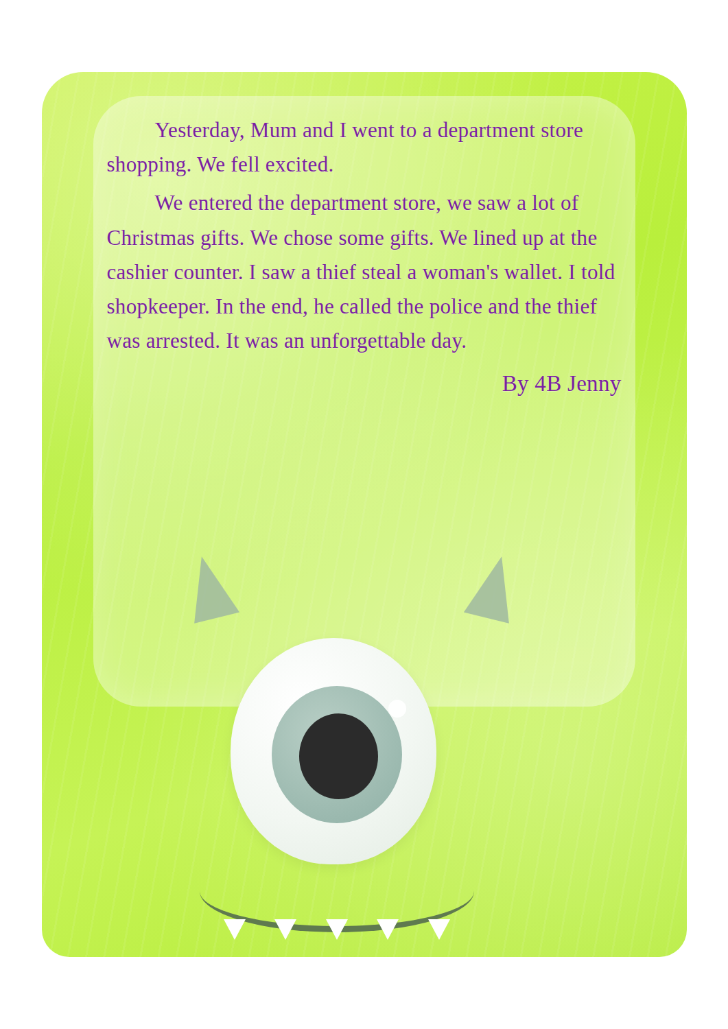Yesterday, Mum and I went to a department store shopping. We fell excited.
We entered the department store, we saw a lot of Christmas gifts. We chose some gifts. We lined up at the cashier counter. I saw a thief steal a woman's wallet. I told shopkeeper. In the end, he called the police and the thief was arrested. It was an unforgettable day.
By 4B Jenny